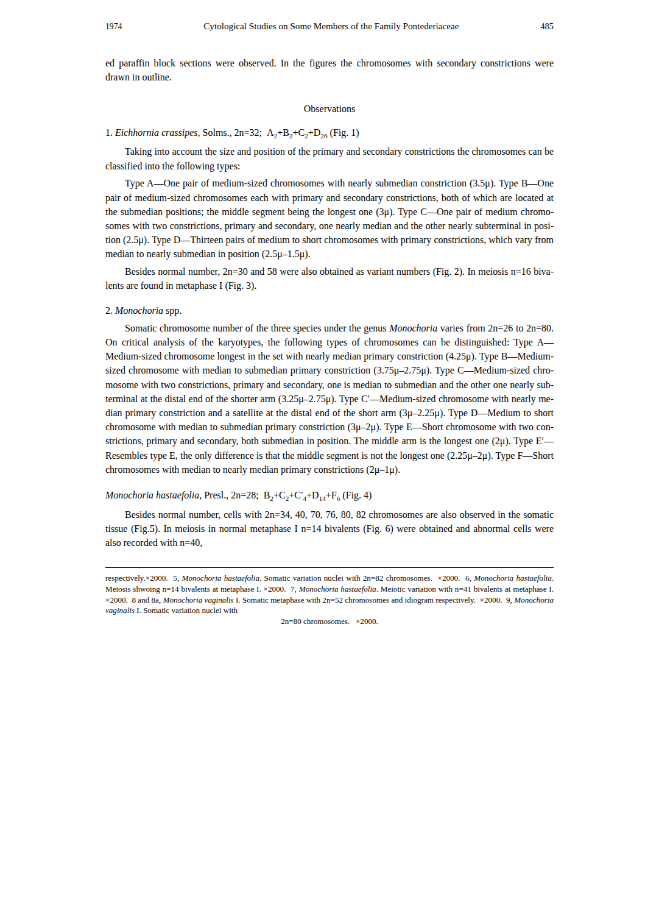1974 Cytological Studies on Some Members of the Family Ponteder­iaceae 485
ed paraffin block sections were observed. In the figures the chromosomes with secondary constrictions were drawn in outline.
Observations
1. Eichhornia crassipes, Solms., 2n=32; A2+B2+C2+D26 (Fig. 1)
Taking into account the size and position of the primary and secondary constrictions the chromosomes can be classified into the following types:
Type A—One pair of medium-sized chromosomes with nearly submedian constriction (3.5μ). Type B—One pair of medium-sized chromosomes each with primary and secondary constrictions, both of which are located at the submedian positions; the middle segment being the longest one (3μ). Type C—One pair of medium chromosomes with two constrictions, primary and secondary, one nearly median and the other nearly subterminal in position (2.5μ). Type D—Thirteen pairs of medium to short chromosomes with primary constrictions, which vary from median to nearly submedian in position (2.5μ–1.5μ).
Besides normal number, 2n=30 and 58 were also obtained as variant numbers (Fig. 2). In meiosis n=16 bivalents are found in metaphase I (Fig. 3).
2. Monochoria spp.
Somatic chromosome number of the three species under the genus Monochoria varies from 2n=26 to 2n=80. On critical analysis of the karyotypes, the following types of chromosomes can be distinguished: Type A—Medium-sized chromosome longest in the set with nearly median primary constriction (4.25μ). Type B—Medium-sized chromosome with median to submedian primary constriction (3.75μ–2.75μ). Type C—Medium-sized chromosome with two constrictions, primary and secondary, one is median to submedian and the other one nearly subterminal at the distal end of the shorter arm (3.25μ–2.75μ). Type C′—Medium-sized chromosome with nearly median primary constriction and a satellite at the distal end of the short arm (3μ–2.25μ). Type D—Medium to short chromosome with median to submedian primary constriction (3μ–2μ). Type E—Short chromosome with two constrictions, primary and secondary, both submedian in position. The middle arm is the longest one (2μ). Type E′—Resembles type E, the only difference is that the middle segment is not the longest one (2.25μ–2μ). Type F—Short chromosomes with median to nearly median primary constrictions (2μ–1μ).
Monochoria hastaefolia, Presl., 2n=28; B2+C2+C′4+D14+F6 (Fig. 4)
Besides normal number, cells with 2n=34, 40, 70, 76, 80, 82 chromosomes are also observed in the somatic tissue (Fig.5). In meiosis in normal metaphase I n=14 bivalents (Fig. 6) were obtained and abnormal cells were also recorded with n=40,
respectively.×2000. 5, Monochoria hastaefolia. Somatic variation nuclei with 2n=82 chromosomes. ×2000. 6, Monochoria hastaefolia. Meiosis shwoing n=14 bivalents at metaphase I. ×2000. 7, Monochoria hastaefolia. Meiotic variation with n=41 bivalents at metaphase I. ×2000. 8 and 8a, Monochoria vaginalis I. Somatic metaphase with 2n=52 chromosomes and idiogram respectively. ×2000. 9, Monochoria vaginalis I. Somatic variation nuclei with
2n=80 chromosomes. ×2000.